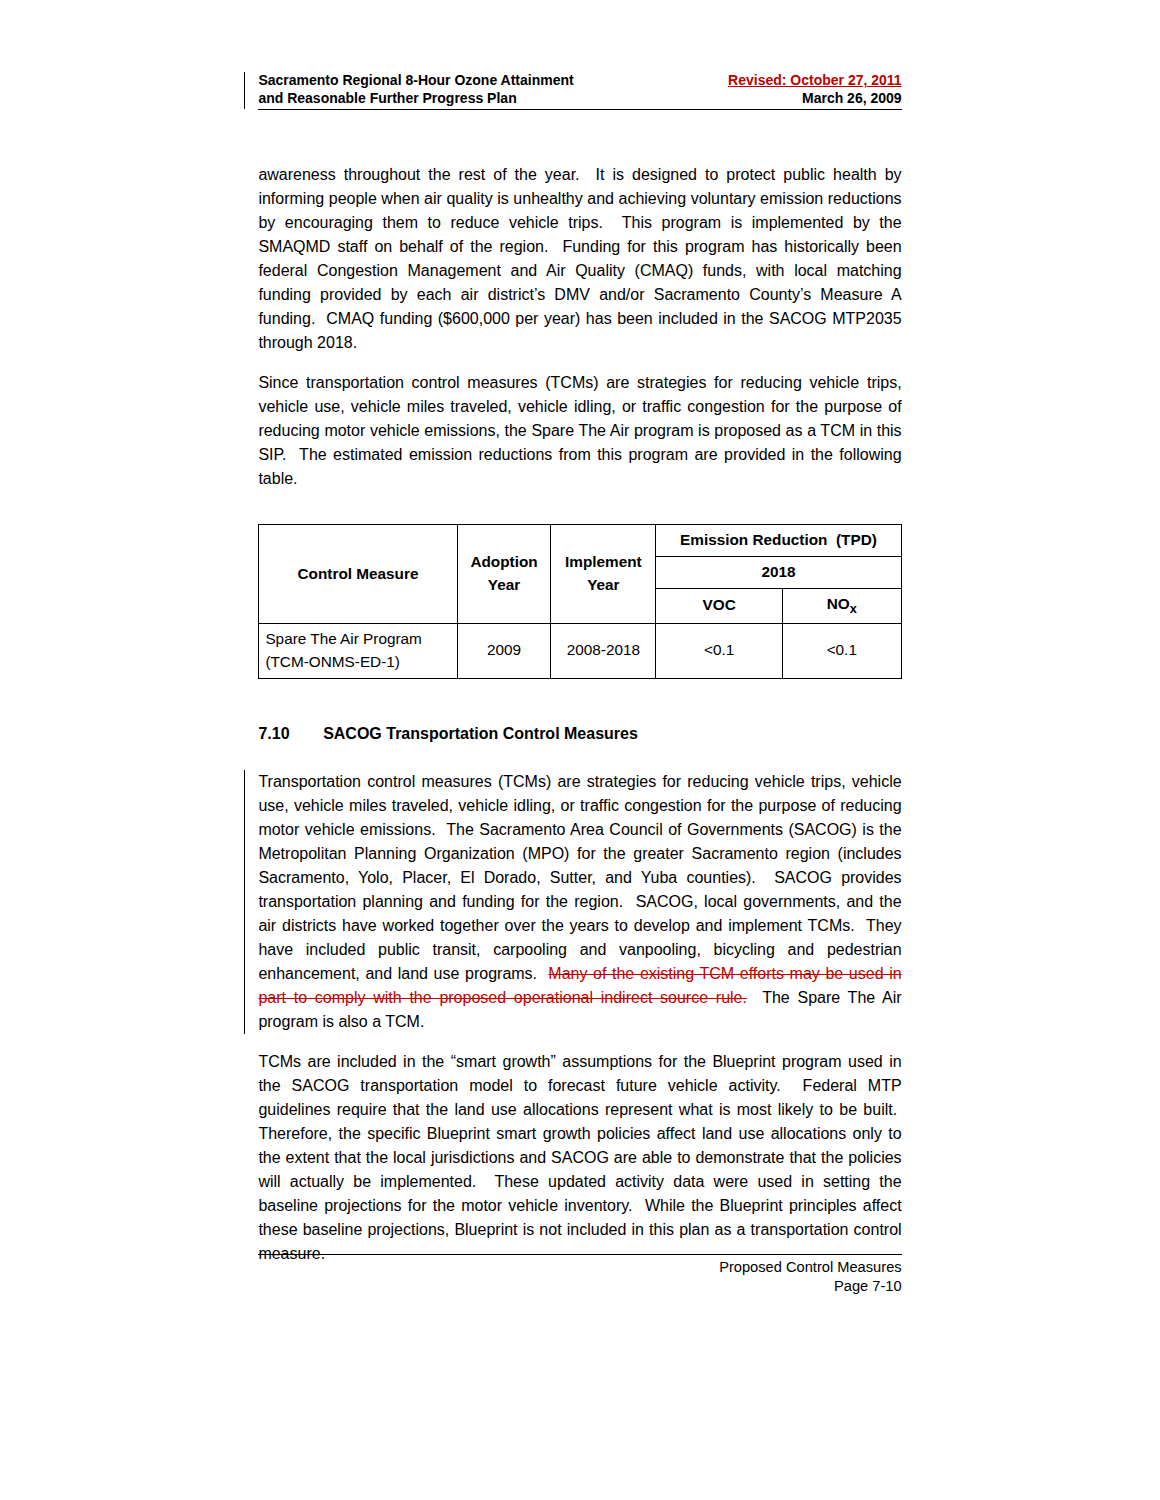Sacramento Regional 8-Hour Ozone Attainment
and Reasonable Further Progress Plan
Revised: October 27, 2011
March 26, 2009
awareness throughout the rest of the year. It is designed to protect public health by informing people when air quality is unhealthy and achieving voluntary emission reductions by encouraging them to reduce vehicle trips. This program is implemented by the SMAQMD staff on behalf of the region. Funding for this program has historically been federal Congestion Management and Air Quality (CMAQ) funds, with local matching funding provided by each air district’s DMV and/or Sacramento County’s Measure A funding. CMAQ funding ($600,000 per year) has been included in the SACOG MTP2035 through 2018.
Since transportation control measures (TCMs) are strategies for reducing vehicle trips, vehicle use, vehicle miles traveled, vehicle idling, or traffic congestion for the purpose of reducing motor vehicle emissions, the Spare The Air program is proposed as a TCM in this SIP. The estimated emission reductions from this program are provided in the following table.
| Control Measure | Adoption Year | Implement Year | Emission Reduction (TPD) |
| --- | --- | --- | --- |
| 2018 |
| VOC | NO x |
| Spare The Air Program (TCM-ONMS-ED-1) | 2009 | 2008-2018 | <0.1 | <0.1 |
7.10 SACOG Transportation Control Measures
Transportation control measures (TCMs) are strategies for reducing vehicle trips, vehicle use, vehicle miles traveled, vehicle idling, or traffic congestion for the purpose of reducing motor vehicle emissions. The Sacramento Area Council of Governments (SACOG) is the Metropolitan Planning Organization (MPO) for the greater Sacramento region (includes Sacramento, Yolo, Placer, El Dorado, Sutter, and Yuba counties). SACOG provides transportation planning and funding for the region. SACOG, local governments, and the air districts have worked together over the years to develop and implement TCMs. They have included public transit, carpooling and vanpooling, bicycling and pedestrian enhancement, and land use programs. Many of the existing TCM efforts may be used in part to comply with the proposed operational indirect source rule. The Spare The Air program is also a TCM.
TCMs are included in the “smart growth” assumptions for the Blueprint program used in the SACOG transportation model to forecast future vehicle activity. Federal MTP guidelines require that the land use allocations represent what is most likely to be built. Therefore, the specific Blueprint smart growth policies affect land use allocations only to the extent that the local jurisdictions and SACOG are able to demonstrate that the policies will actually be implemented. These updated activity data were used in setting the baseline projections for the motor vehicle inventory. While the Blueprint principles affect these baseline projections, Blueprint is not included in this plan as a transportation control measure.
Proposed Control Measures
Page 7-10